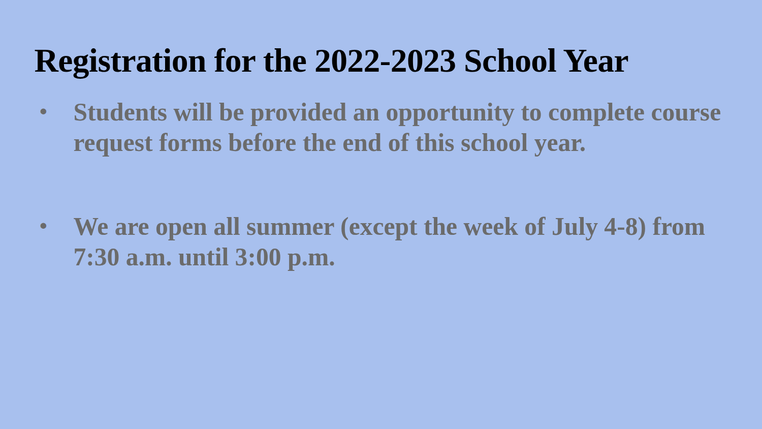Registration for the 2022-2023 School Year
Students will be provided an opportunity to complete course request forms before the end of this school year.
We are open all summer (except the week of July 4-8) from 7:30 a.m. until 3:00 p.m.